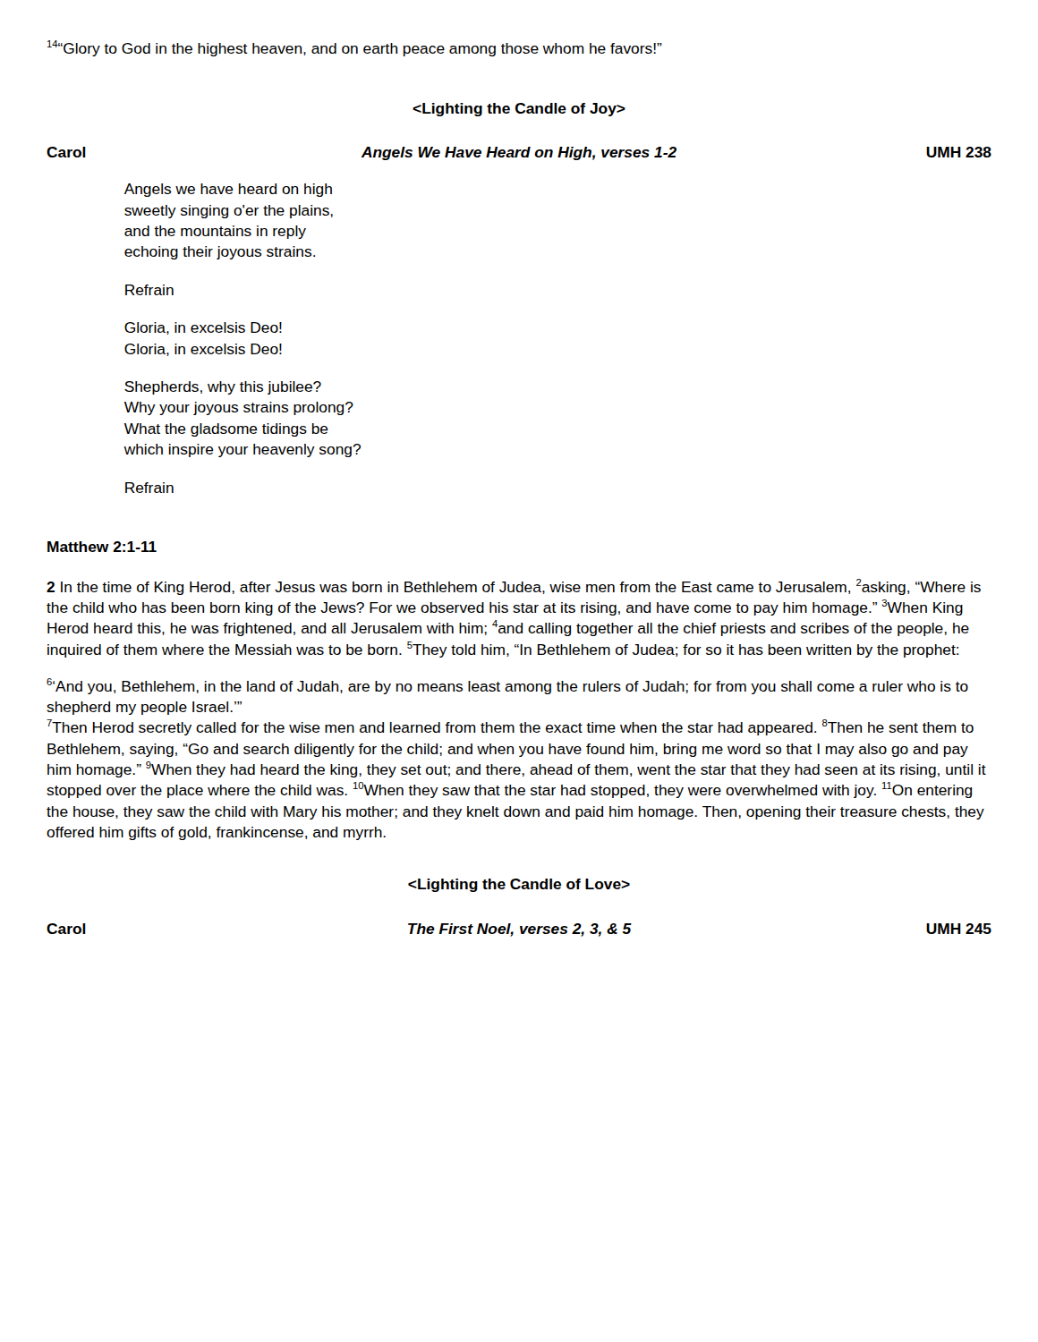14“Glory to God in the highest heaven, and on earth peace among those whom he favors!”
<Lighting the Candle of Joy>
Carol Angels We Have Heard on High, verses 1-2 UMH 238
Angels we have heard on high
sweetly singing o'er the plains,
and the mountains in reply
echoing their joyous strains.
Refrain
Gloria, in excelsis Deo!
Gloria, in excelsis Deo!
Shepherds, why this jubilee?
Why your joyous strains prolong?
What the gladsome tidings be
which inspire your heavenly song?
Refrain
Matthew 2:1-11
2 In the time of King Herod, after Jesus was born in Bethlehem of Judea, wise men from the East came to Jerusalem, 2asking, “Where is the child who has been born king of the Jews? For we observed his star at its rising, and have come to pay him homage.” 3When King Herod heard this, he was frightened, and all Jerusalem with him; 4and calling together all the chief priests and scribes of the people, he inquired of them where the Messiah was to be born. 5They told him, “In Bethlehem of Judea; for so it has been written by the prophet:
6‘And you, Bethlehem, in the land of Judah, are by no means least among the rulers of Judah; for from you shall come a ruler who is to shepherd my people Israel.’”
7Then Herod secretly called for the wise men and learned from them the exact time when the star had appeared. 8Then he sent them to Bethlehem, saying, “Go and search diligently for the child; and when you have found him, bring me word so that I may also go and pay him homage.” 9When they had heard the king, they set out; and there, ahead of them, went the star that they had seen at its rising, until it stopped over the place where the child was. 10When they saw that the star had stopped, they were overwhelmed with joy. 11On entering the house, they saw the child with Mary his mother; and they knelt down and paid him homage. Then, opening their treasure chests, they offered him gifts of gold, frankincense, and myrrh.
<Lighting the Candle of Love>
Carol The First Noel, verses 2, 3, & 5 UMH 245